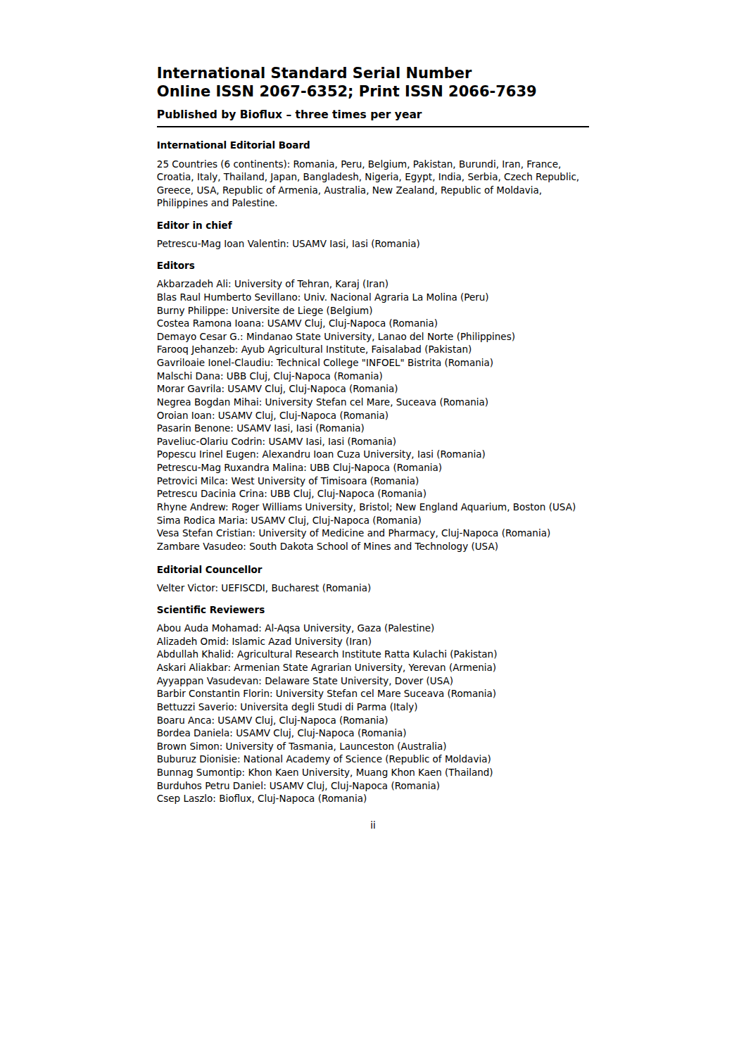International Standard Serial Number
Online ISSN 2067-6352; Print ISSN 2066-7639
Published by Bioflux – three times per year
International Editorial Board
25 Countries (6 continents): Romania, Peru, Belgium, Pakistan, Burundi, Iran, France, Croatia, Italy, Thailand, Japan, Bangladesh, Nigeria, Egypt, India, Serbia, Czech Republic, Greece, USA, Republic of Armenia, Australia, New Zealand, Republic of Moldavia, Philippines and Palestine.
Editor in chief
Petrescu-Mag Ioan Valentin: USAMV Iasi, Iasi (Romania)
Editors
Akbarzadeh Ali: University of Tehran, Karaj (Iran)
Blas Raul Humberto Sevillano: Univ. Nacional Agraria La Molina (Peru)
Burny Philippe: Universite de Liege (Belgium)
Costea Ramona Ioana: USAMV Cluj, Cluj-Napoca (Romania)
Demayo Cesar G.: Mindanao State University, Lanao del Norte (Philippines)
Farooq Jehanzeb: Ayub Agricultural Institute, Faisalabad (Pakistan)
Gavriloaie Ionel-Claudiu: Technical College "INFOEL" Bistrita (Romania)
Malschi Dana: UBB Cluj, Cluj-Napoca (Romania)
Morar Gavrila: USAMV Cluj, Cluj-Napoca (Romania)
Negrea Bogdan Mihai: University Stefan cel Mare, Suceava (Romania)
Oroian Ioan: USAMV Cluj, Cluj-Napoca (Romania)
Pasarin Benone: USAMV Iasi, Iasi (Romania)
Paveliuc-Olariu Codrin: USAMV Iasi, Iasi (Romania)
Popescu Irinel Eugen: Alexandru Ioan Cuza University, Iasi (Romania)
Petrescu-Mag Ruxandra Malina: UBB Cluj-Napoca (Romania)
Petrovici Milca: West University of Timisoara (Romania)
Petrescu Dacinia Crina: UBB Cluj, Cluj-Napoca (Romania)
Rhyne Andrew: Roger Williams University, Bristol; New England Aquarium, Boston (USA)
Sima Rodica Maria: USAMV Cluj, Cluj-Napoca (Romania)
Vesa Stefan Cristian: University of Medicine and Pharmacy, Cluj-Napoca (Romania)
Zambare Vasudeo: South Dakota School of Mines and Technology (USA)
Editorial Councellor
Velter Victor: UEFISCDI, Bucharest (Romania)
Scientific Reviewers
Abou Auda Mohamad: Al-Aqsa University, Gaza (Palestine)
Alizadeh Omid: Islamic Azad University (Iran)
Abdullah Khalid: Agricultural Research Institute Ratta Kulachi (Pakistan)
Askari Aliakbar: Armenian State Agrarian University, Yerevan (Armenia)
Ayyappan Vasudevan: Delaware State University, Dover (USA)
Barbir Constantin Florin: University Stefan cel Mare Suceava (Romania)
Bettuzzi Saverio: Universita degli Studi di Parma (Italy)
Boaru Anca: USAMV Cluj, Cluj-Napoca (Romania)
Bordea Daniela: USAMV Cluj, Cluj-Napoca (Romania)
Brown Simon: University of Tasmania, Launceston (Australia)
Buburuz Dionisie: National Academy of Science (Republic of Moldavia)
Bunnag Sumontip: Khon Kaen University, Muang Khon Kaen (Thailand)
Burduhos Petru Daniel: USAMV Cluj, Cluj-Napoca (Romania)
Csep Laszlo: Bioflux, Cluj-Napoca (Romania)
ii